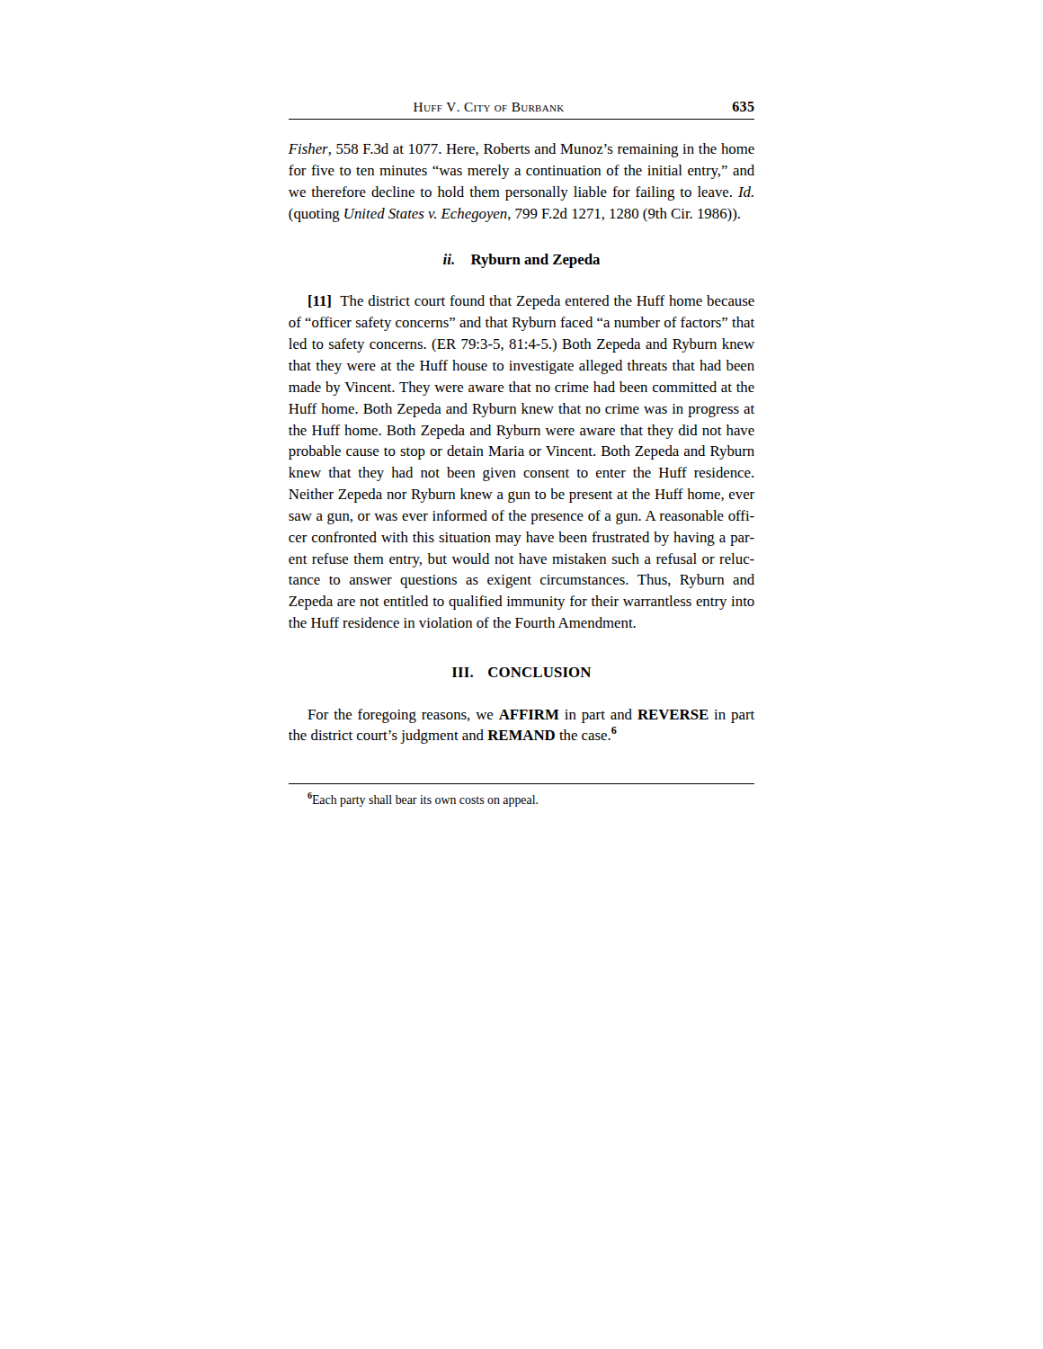Huff v. City of Burbank
635
Fisher, 558 F.3d at 1077. Here, Roberts and Munoz’s remaining in the home for five to ten minutes “was merely a continuation of the initial entry,” and we therefore decline to hold them personally liable for failing to leave. Id. (quoting United States v. Echegoyen, 799 F.2d 1271, 1280 (9th Cir. 1986)).
ii. Ryburn and Zepeda
[11] The district court found that Zepeda entered the Huff home because of “officer safety concerns” and that Ryburn faced “a number of factors” that led to safety concerns. (ER 79:3-5, 81:4-5.) Both Zepeda and Ryburn knew that they were at the Huff house to investigate alleged threats that had been made by Vincent. They were aware that no crime had been committed at the Huff home. Both Zepeda and Ryburn knew that no crime was in progress at the Huff home. Both Zepeda and Ryburn were aware that they did not have probable cause to stop or detain Maria or Vincent. Both Zepeda and Ryburn knew that they had not been given consent to enter the Huff residence. Neither Zepeda nor Ryburn knew a gun to be present at the Huff home, ever saw a gun, or was ever informed of the presence of a gun. A reasonable officer confronted with this situation may have been frustrated by having a parent refuse them entry, but would not have mistaken such a refusal or reluctance to answer questions as exigent circumstances. Thus, Ryburn and Zepeda are not entitled to qualified immunity for their warrantless entry into the Huff residence in violation of the Fourth Amendment.
III. CONCLUSION
For the foregoing reasons, we AFFIRM in part and REVERSE in part the district court’s judgment and REMAND the case.6
6Each party shall bear its own costs on appeal.